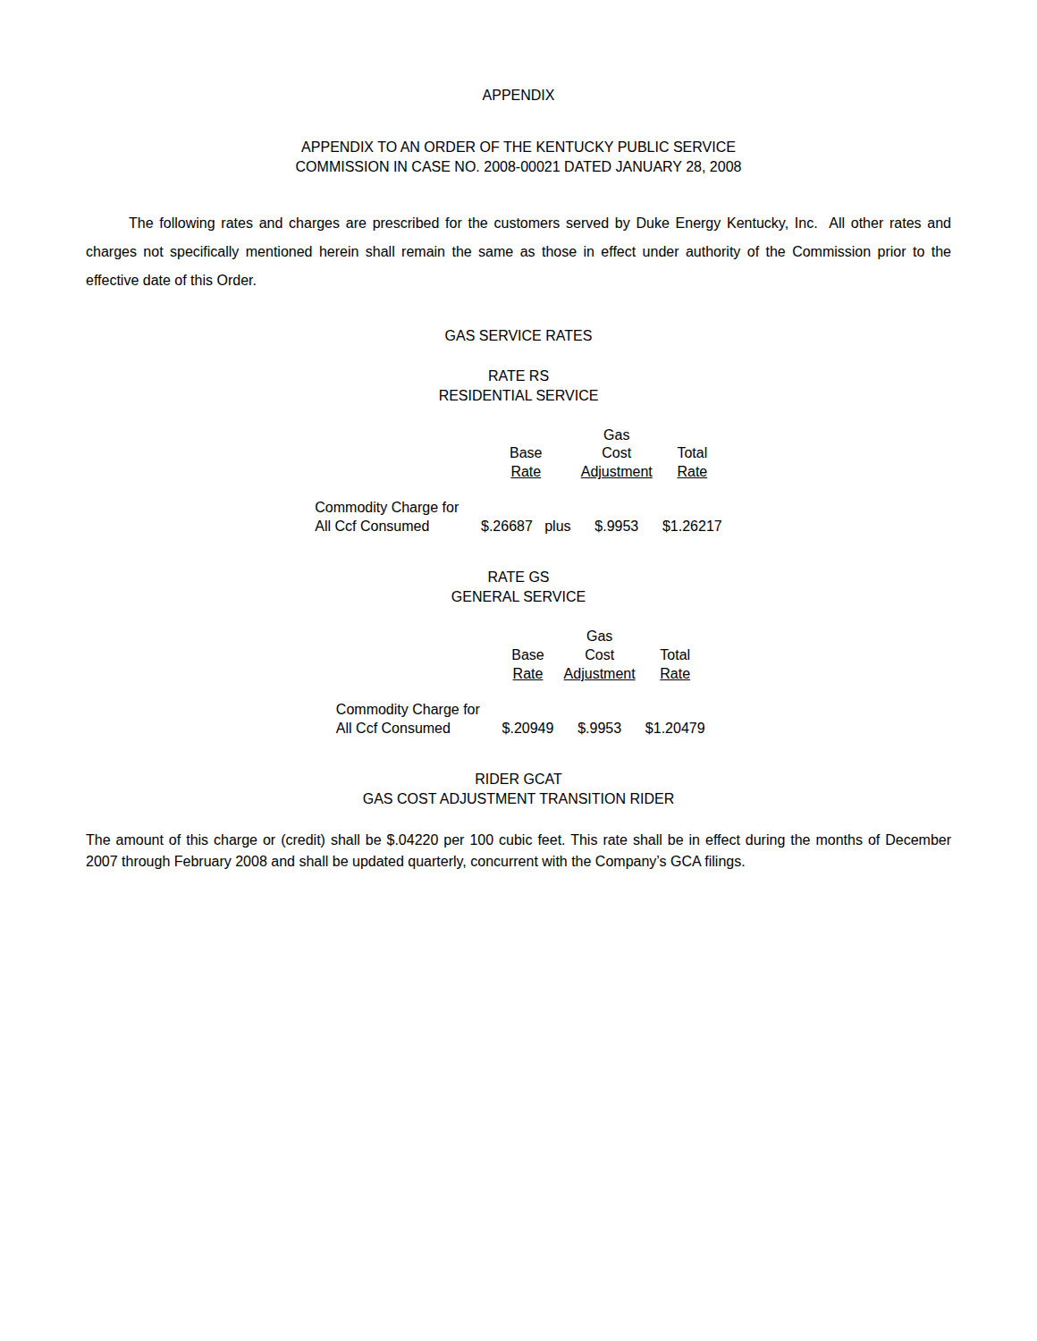APPENDIX
APPENDIX TO AN ORDER OF THE KENTUCKY PUBLIC SERVICE
COMMISSION IN CASE NO. 2008-00021 DATED JANUARY 28, 2008
The following rates and charges are prescribed for the customers served by Duke Energy Kentucky, Inc. All other rates and charges not specifically mentioned herein shall remain the same as those in effect under authority of the Commission prior to the effective date of this Order.
GAS SERVICE RATES
RATE RS
RESIDENTIAL SERVICE
| | | Gas | |
| | Base | Cost | Total |
| | Rate | Adjustment | Rate |
| Commodity Charge for All Ccf Consumed | $.26687 plus | $.9953 | $1.26217 |
RATE GS
GENERAL SERVICE
| | | Gas | |
| | Base | Cost | Total |
| | Rate | Adjustment | Rate |
| Commodity Charge for All Ccf Consumed | $.20949 | $.9953 | $1.20479 |
RIDER GCAT
GAS COST ADJUSTMENT TRANSITION RIDER
The amount of this charge or (credit) shall be $.04220 per 100 cubic feet. This rate shall be in effect during the months of December 2007 through February 2008 and shall be updated quarterly, concurrent with the Company’s GCA filings.